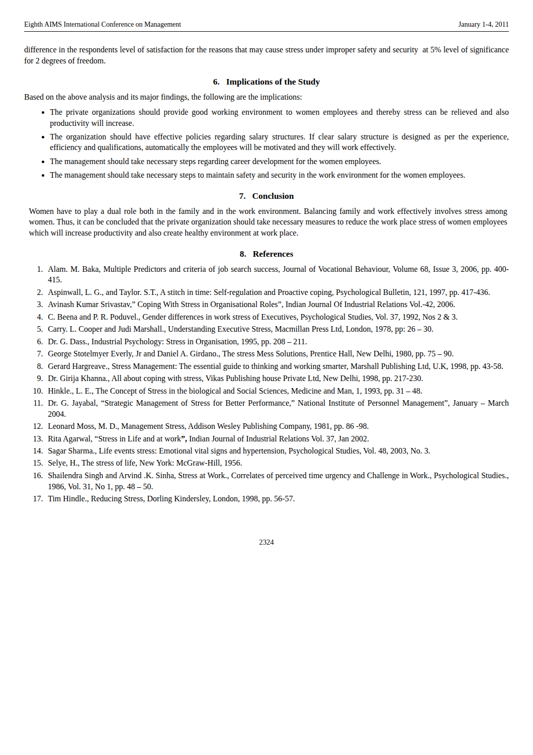Eighth AIMS International Conference on Management January 1-4, 2011
difference in the respondents level of satisfaction for the reasons that may cause stress under improper safety and security at 5% level of significance for 2 degrees of freedom.
6. Implications of the Study
Based on the above analysis and its major findings, the following are the implications:
The private organizations should provide good working environment to women employees and thereby stress can be relieved and also productivity will increase.
The organization should have effective policies regarding salary structures. If clear salary structure is designed as per the experience, efficiency and qualifications, automatically the employees will be motivated and they will work effectively.
The management should take necessary steps regarding career development for the women employees.
The management should take necessary steps to maintain safety and security in the work environment for the women employees.
7. Conclusion
Women have to play a dual role both in the family and in the work environment. Balancing family and work effectively involves stress among women. Thus, it can be concluded that the private organization should take necessary measures to reduce the work place stress of women employees which will increase productivity and also create healthy environment at work place.
8. References
Alam. M. Baka, Multiple Predictors and criteria of job search success, Journal of Vocational Behaviour, Volume 68, Issue 3, 2006, pp. 400-415.
Aspinwall, L. G., and Taylor. S.T., A stitch in time: Self-regulation and Proactive coping, Psychological Bulletin, 121, 1997, pp. 417-436.
Avinash Kumar Srivastav,” Coping With Stress in Organisational Roles”, Indian Journal Of Industrial Relations Vol.-42, 2006.
C. Beena and P. R. Poduvel., Gender differences in work stress of Executives, Psychological Studies, Vol. 37, 1992, Nos 2 & 3.
Carry. L. Cooper and Judi Marshall., Understanding Executive Stress, Macmillan Press Ltd, London, 1978, pp: 26 – 30.
Dr. G. Dass., Industrial Psychology: Stress in Organisation, 1995, pp. 208 – 211.
George Stotelmyer Everly, Jr and Daniel A. Girdano., The stress Mess Solutions, Prentice Hall, New Delhi, 1980, pp. 75 – 90.
Gerard Hargreave., Stress Management: The essential guide to thinking and working smarter, Marshall Publishing Ltd, U.K, 1998, pp. 43-58.
Dr. Girija Khanna., All about coping with stress, Vikas Publishing house Private Ltd, New Delhi, 1998, pp. 217-230.
Hinkle., L. E., The Concept of Stress in the biological and Social Sciences, Medicine and Man, 1, 1993, pp. 31 – 48.
Dr. G. Jayabal, “Strategic Management of Stress for Better Performance,” National Institute of Personnel Management”, January – March 2004.
Leonard Moss, M. D., Management Stress, Addison Wesley Publishing Company, 1981, pp. 86 -98.
Rita Agarwal, “Stress in Life and at work”, Indian Journal of Industrial Relations Vol. 37, Jan 2002.
Sagar Sharma., Life events stress: Emotional vital signs and hypertension, Psychological Studies, Vol. 48, 2003, No. 3.
Selye, H., The stress of life, New York: McGraw-Hill, 1956.
Shailendra Singh and Arvind .K. Sinha, Stress at Work., Correlates of perceived time urgency and Challenge in Work., Psychological Studies., 1986, Vol. 31, No 1, pp. 48 – 50.
Tim Hindle., Reducing Stress, Dorling Kindersley, London, 1998, pp. 56-57.
2324